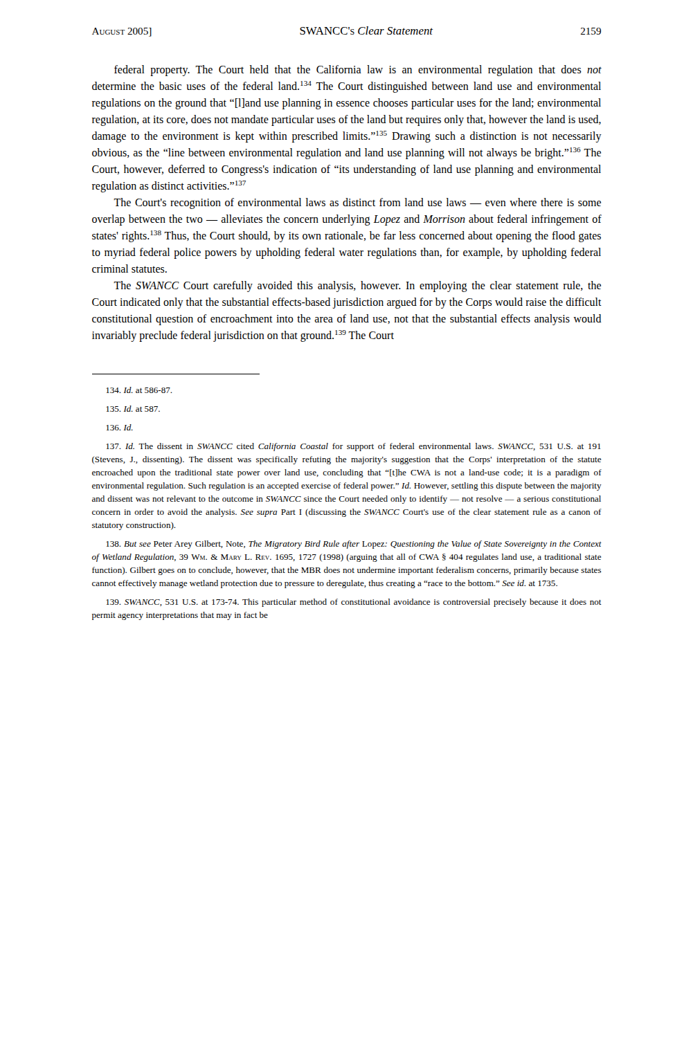August 2005] SWANCC's Clear Statement 2159
federal property. The Court held that the California law is an environmental regulation that does not determine the basic uses of the federal land.134 The Court distinguished between land use and environmental regulations on the ground that “[l]and use planning in essence chooses particular uses for the land; environmental regulation, at its core, does not mandate particular uses of the land but requires only that, however the land is used, damage to the environment is kept within prescribed limits.”135 Drawing such a distinction is not necessarily obvious, as the “line between environmental regulation and land use planning will not always be bright.”136 The Court, however, deferred to Congress's indication of “its understanding of land use planning and environmental regulation as distinct activities.”137
The Court's recognition of environmental laws as distinct from land use laws — even where there is some overlap between the two — alleviates the concern underlying Lopez and Morrison about federal infringement of states' rights.138 Thus, the Court should, by its own rationale, be far less concerned about opening the flood gates to myriad federal police powers by upholding federal water regulations than, for example, by upholding federal criminal statutes.
The SWANCC Court carefully avoided this analysis, however. In employing the clear statement rule, the Court indicated only that the substantial effects-based jurisdiction argued for by the Corps would raise the difficult constitutional question of encroachment into the area of land use, not that the substantial effects analysis would invariably preclude federal jurisdiction on that ground.139 The Court
134. Id. at 586-87.
135. Id. at 587.
136. Id.
137. Id. The dissent in SWANCC cited California Coastal for support of federal environmental laws. SWANCC, 531 U.S. at 191 (Stevens, J., dissenting). The dissent was specifically refuting the majority's suggestion that the Corps' interpretation of the statute encroached upon the traditional state power over land use, concluding that “[t]he CWA is not a land-use code; it is a paradigm of environmental regulation. Such regulation is an accepted exercise of federal power.” Id. However, settling this dispute between the majority and dissent was not relevant to the outcome in SWANCC since the Court needed only to identify — not resolve — a serious constitutional concern in order to avoid the analysis. See supra Part I (discussing the SWANCC Court's use of the clear statement rule as a canon of statutory construction).
138. But see Peter Arey Gilbert, Note, The Migratory Bird Rule after Lopez: Questioning the Value of State Sovereignty in the Context of Wetland Regulation, 39 Wm. & Mary L. Rev. 1695, 1727 (1998) (arguing that all of CWA § 404 regulates land use, a traditional state function). Gilbert goes on to conclude, however, that the MBR does not undermine important federalism concerns, primarily because states cannot effectively manage wetland protection due to pressure to deregulate, thus creating a “race to the bottom.” See id. at 1735.
139. SWANCC, 531 U.S. at 173-74. This particular method of constitutional avoidance is controversial precisely because it does not permit agency interpretations that may in fact be